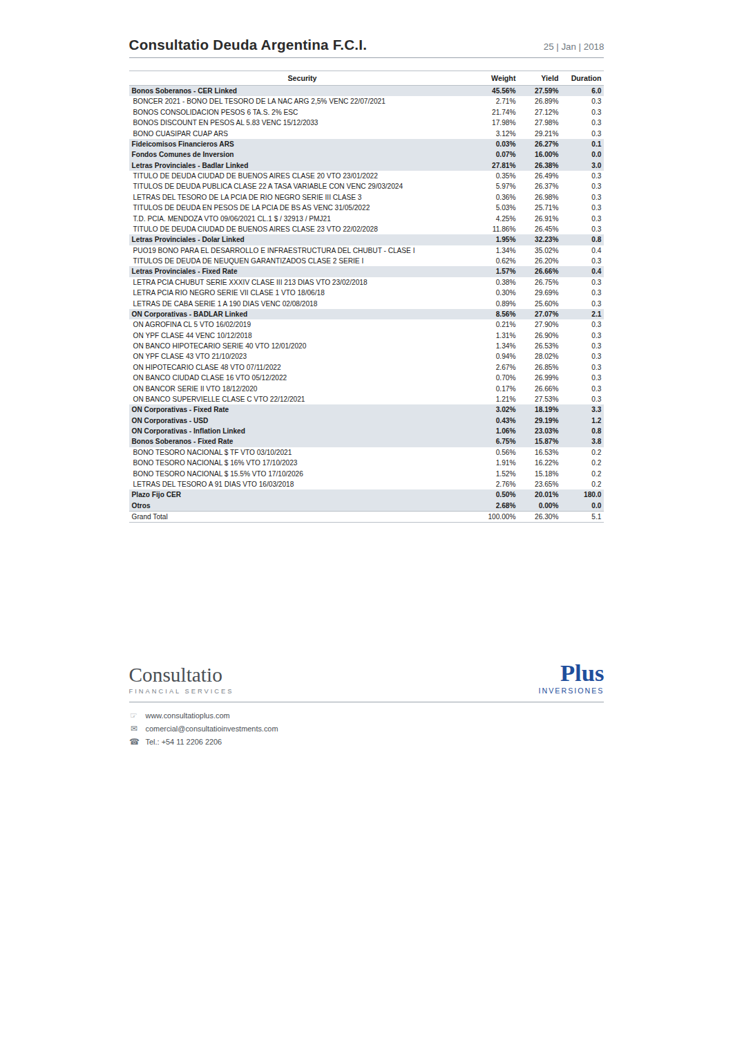Consultatio Deuda Argentina F.C.I.
25 | Jan | 2018
| Security | Weight | Yield | Duration |
| --- | --- | --- | --- |
| Bonos Soberanos - CER Linked | 45.56% | 27.59% | 6.0 |
| BONCER 2021 - BONO DEL TESORO DE LA NAC ARG 2,5% VENC 22/07/2021 | 2.71% | 26.89% | 0.3 |
| BONOS CONSOLIDACION PESOS 6 TA.S. 2% ESC | 21.74% | 27.12% | 0.3 |
| BONOS DISCOUNT EN PESOS AL 5.83 VENC 15/12/2033 | 17.98% | 27.98% | 0.3 |
| BONO CUASIPAR CUAP ARS | 3.12% | 29.21% | 0.3 |
| Fideicomisos Financieros ARS | 0.03% | 26.27% | 0.1 |
| Fondos Comunes de Inversion | 0.07% | 16.00% | 0.0 |
| Letras Provinciales - Badlar Linked | 27.81% | 26.38% | 3.0 |
| TITULO DE DEUDA CIUDAD DE BUENOS AIRES CLASE 20 VTO 23/01/2022 | 0.35% | 26.49% | 0.3 |
| TITULOS DE DEUDA PUBLICA CLASE 22 A TASA VARIABLE CON VENC 29/03/2024 | 5.97% | 26.37% | 0.3 |
| LETRAS DEL TESORO DE LA PCIA DE RIO NEGRO SERIE III CLASE 3 | 0.36% | 26.98% | 0.3 |
| TITULOS DE DEUDA EN PESOS DE LA PCIA DE BS AS VENC 31/05/2022 | 5.03% | 25.71% | 0.3 |
| T.D. PCIA. MENDOZA VTO 09/06/2021 CL.1 $ / 32913 / PMJ21 | 4.25% | 26.91% | 0.3 |
| TITULO DE DEUDA CIUDAD DE BUENOS AIRES CLASE 23 VTO 22/02/2028 | 11.86% | 26.45% | 0.3 |
| Letras Provinciales - Dolar Linked | 1.95% | 32.23% | 0.8 |
| PUO19 BONO PARA EL DESARROLLO E INFRAESTRUCTURA DEL CHUBUT - CLASE I | 1.34% | 35.02% | 0.4 |
| TITULOS DE DEUDA DE NEUQUEN GARANTIZADOS CLASE 2 SERIE I | 0.62% | 26.20% | 0.3 |
| Letras Provinciales - Fixed Rate | 1.57% | 26.66% | 0.4 |
| LETRA PCIA CHUBUT SERIE XXXIV CLASE III 213 DIAS VTO 23/02/2018 | 0.38% | 26.75% | 0.3 |
| LETRA PCIA RIO NEGRO SERIE VII CLASE 1 VTO 18/06/18 | 0.30% | 29.69% | 0.3 |
| LETRAS DE CABA SERIE 1 A 190 DIAS VENC 02/08/2018 | 0.89% | 25.60% | 0.3 |
| ON Corporativas - BADLAR Linked | 8.56% | 27.07% | 2.1 |
| ON AGROFINA CL 5 VTO 16/02/2019 | 0.21% | 27.90% | 0.3 |
| ON YPF CLASE 44 VENC 10/12/2018 | 1.31% | 26.90% | 0.3 |
| ON BANCO HIPOTECARIO SERIE 40 VTO 12/01/2020 | 1.34% | 26.53% | 0.3 |
| ON YPF CLASE 43 VTO 21/10/2023 | 0.94% | 28.02% | 0.3 |
| ON HIPOTECARIO CLASE 48 VTO 07/11/2022 | 2.67% | 26.85% | 0.3 |
| ON BANCO CIUDAD CLASE 16 VTO 05/12/2022 | 0.70% | 26.99% | 0.3 |
| ON BANCOR SERIE II VTO 18/12/2020 | 0.17% | 26.66% | 0.3 |
| ON BANCO SUPERVIELLE CLASE C VTO 22/12/2021 | 1.21% | 27.53% | 0.3 |
| ON Corporativas - Fixed Rate | 3.02% | 18.19% | 3.3 |
| ON Corporativas - USD | 0.43% | 29.19% | 1.2 |
| ON Corporativas - Inflation Linked | 1.06% | 23.03% | 0.8 |
| Bonos Soberanos - Fixed Rate | 6.75% | 15.87% | 3.8 |
| BONO TESORO NACIONAL $ TF VTO 03/10/2021 | 0.56% | 16.53% | 0.2 |
| BONO TESORO NACIONAL $ 16% VTO 17/10/2023 | 1.91% | 16.22% | 0.2 |
| BONO TESORO NACIONAL $ 15.5% VTO 17/10/2026 | 1.52% | 15.18% | 0.2 |
| LETRAS DEL TESORO A 91 DIAS VTO 16/03/2018 | 2.76% | 23.65% | 0.2 |
| Plazo Fijo CER | 0.50% | 20.01% | 180.0 |
| Otros | 2.68% | 0.00% | 0.0 |
| Grand Total | 100.00% | 26.30% | 5.1 |
Consultatio
FINANCIAL SERVICES
Plus
INVERSIONES
☞www.consultatioplus.com
✉comercial@consultatioinvestments.com
☎Tel.: +54 11 2206 2206